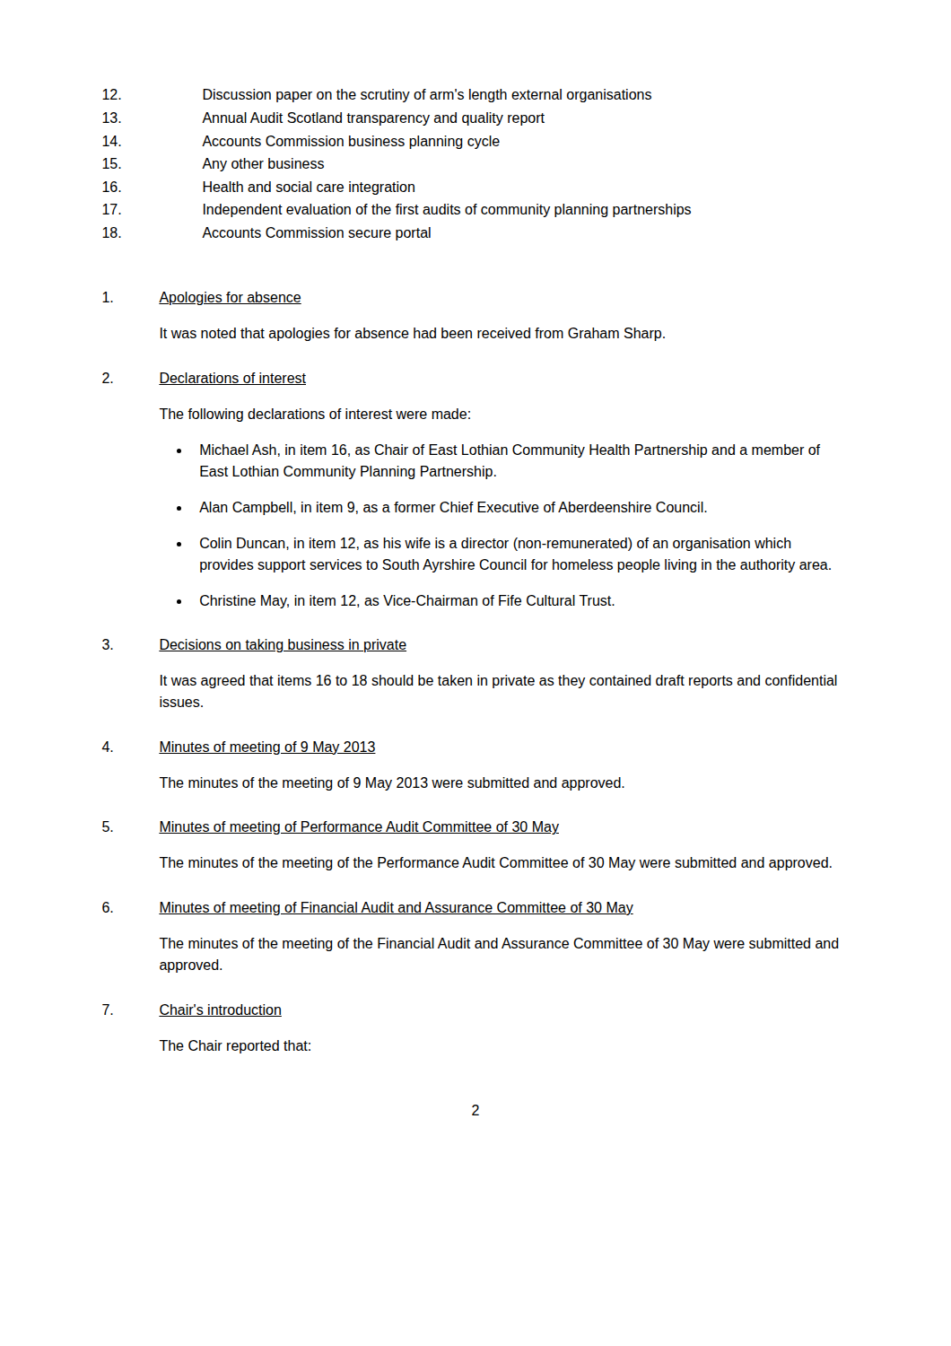12. Discussion paper on the scrutiny of arm's length external organisations
13. Annual Audit Scotland transparency and quality report
14. Accounts Commission business planning cycle
15. Any other business
16. Health and social care integration
17. Independent evaluation of the first audits of community planning partnerships
18. Accounts Commission secure portal
1. Apologies for absence
It was noted that apologies for absence had been received from Graham Sharp.
2. Declarations of interest
The following declarations of interest were made:
Michael Ash, in item 16, as Chair of East Lothian Community Health Partnership and a member of East Lothian Community Planning Partnership.
Alan Campbell, in item 9, as a former Chief Executive of Aberdeenshire Council.
Colin Duncan, in item 12, as his wife is a director (non-remunerated) of an organisation which provides support services to South Ayrshire Council for homeless people living in the authority area.
Christine May, in item 12, as Vice-Chairman of Fife Cultural Trust.
3. Decisions on taking business in private
It was agreed that items 16 to 18 should be taken in private as they contained draft reports and confidential issues.
4. Minutes of meeting of 9 May 2013
The minutes of the meeting of 9 May 2013 were submitted and approved.
5. Minutes of meeting of Performance Audit Committee of 30 May
The minutes of the meeting of the Performance Audit Committee of 30 May were submitted and approved.
6. Minutes of meeting of Financial Audit and Assurance Committee of 30 May
The minutes of the meeting of the Financial Audit and Assurance Committee of 30 May were submitted and approved.
7. Chair's introduction
The Chair reported that:
2